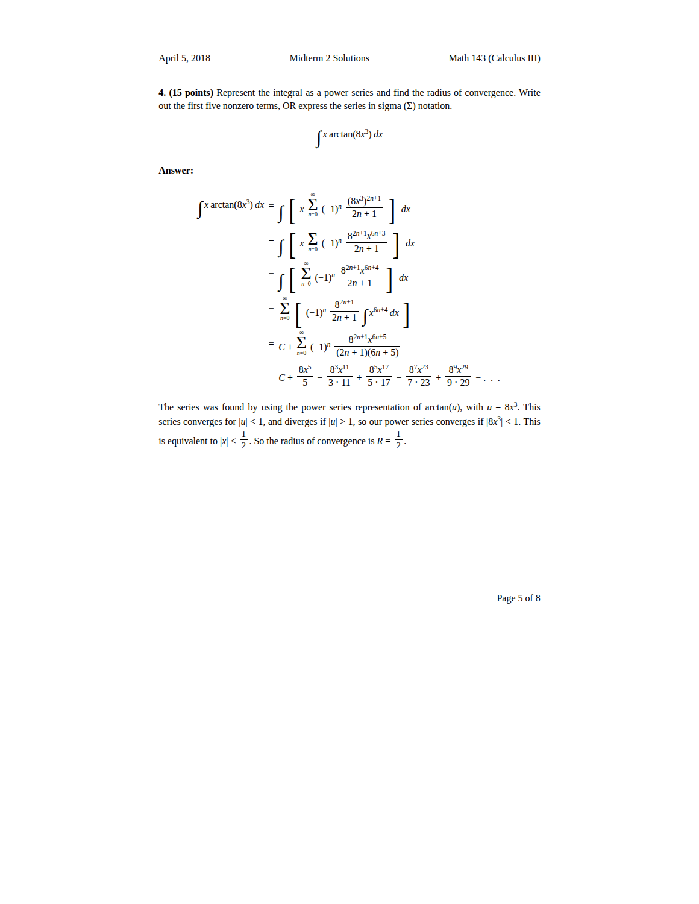April 5, 2018
Midterm 2 Solutions
Math 143 (Calculus III)
4. (15 points) Represent the integral as a power series and find the radius of convergence. Write out the first five nonzero terms, OR express the series in sigma (Σ) notation.
∫x arctan(8x3) dx
Answer:
| ∫ x arctan (8 x 3 ) dx | = | ∫ [ x ∞ Σ n =0 (−1) n (8 x 3 ) 2 n +1 2 n + 1 ] dx |
| | = | ∫ [ x Σ n =0 (−1) n 8 2 n +1 x 6 n +3 2 n + 1 ] dx |
| | = | ∫ [ ∞ Σ n =0 (−1) n 8 2 n +1 x 6 n +4 2 n + 1 ] dx |
| | = | ∞ Σ n =0 [ (−1) n 8 2 n +1 2 n + 1 ∫ x 6 n +4 dx ] |
| | = | C + ∞ Σ n =0 (−1) n 8 2 n +1 x 6 n +5 (2 n + 1)(6 n + 5) |
| | = | C + 8 x 5 5 − 8 3 x 11 3 11 + 8 5 x 17 5 17 − 8 7 x 23 7 23 + 8 9 x 29 9 29 − . . . |
The series was found by using the power series representation of arctan(u), with u = 8x3. This series converges for |u| < 1, and diverges if |u| > 1, so our power series converges if |8x3| < 1. This is equivalent to |x| < 12. So the radius of convergence is R = 12.
Page 5 of 8